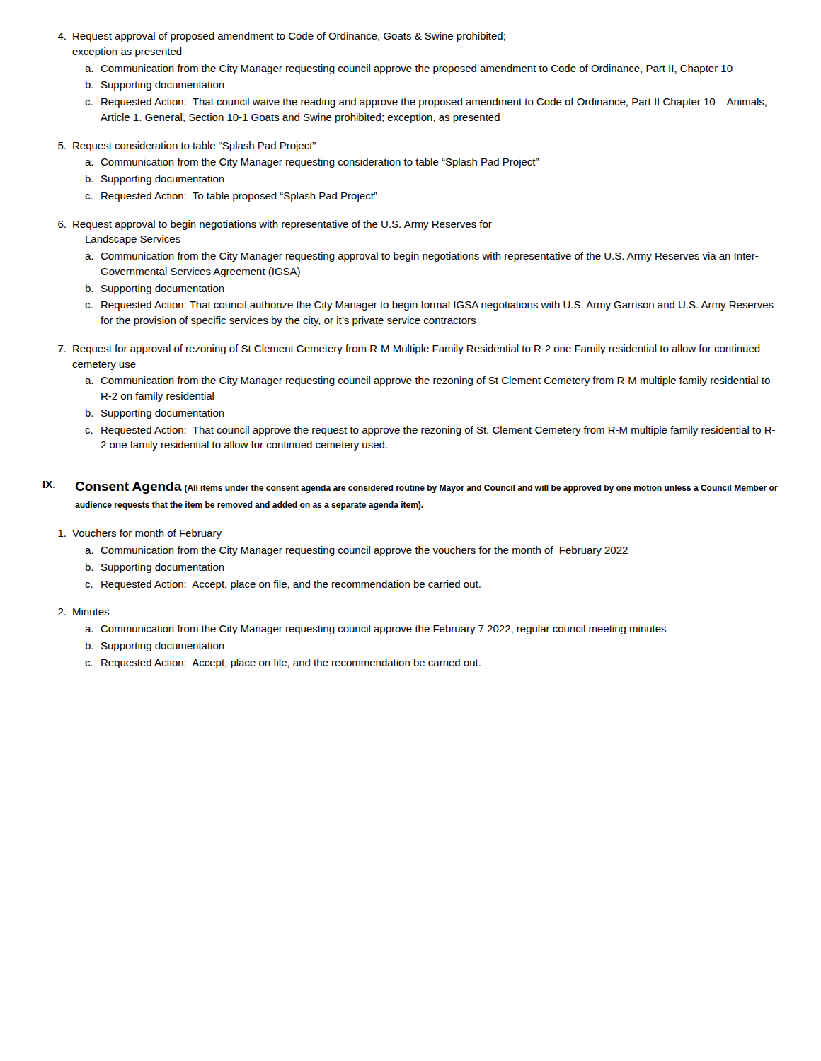4.
Request approval of proposed amendment to Code of Ordinance, Goats & Swine prohibited;
exception as presented
a.
Communication from the City Manager requesting council approve the proposed amendment to Code of Ordinance, Part II, Chapter 10
b.
Supporting documentation
c.
Requested Action: That council waive the reading and approve the proposed amendment to Code of Ordinance, Part II Chapter 10 – Animals, Article 1. General, Section 10-1 Goats and Swine prohibited; exception, as presented
5.
Request consideration to table “Splash Pad Project”
a.
Communication from the City Manager requesting consideration to table “Splash Pad Project”
b.
Supporting documentation
c.
Requested Action: To table proposed “Splash Pad Project”
6.
Request approval to begin negotiations with representative of the U.S. Army Reserves for
Landscape Services
a.
Communication from the City Manager requesting approval to begin negotiations with representative of the U.S. Army Reserves via an Inter-Governmental Services Agreement (IGSA)
b.
Supporting documentation
c.
Requested Action: That council authorize the City Manager to begin formal IGSA negotiations with U.S. Army Garrison and U.S. Army Reserves for the provision of specific services by the city, or it’s private service contractors
7.
Request for approval of rezoning of St Clement Cemetery from R-M Multiple Family Residential to R-2 one Family residential to allow for continued cemetery use
a.
Communication from the City Manager requesting council approve the rezoning of St Clement Cemetery from R-M multiple family residential to R-2 on family residential
b.
Supporting documentation
c.
Requested Action: That council approve the request to approve the rezoning of St. Clement Cemetery from R-M multiple family residential to R-2 one family residential to allow for continued cemetery used.
IX.
Consent Agenda (All items under the consent agenda are considered routine by Mayor and Council and will be approved by one motion unless a Council Member or audience requests that the item be removed and added on as a separate agenda item).
1.
Vouchers for month of February
a.
Communication from the City Manager requesting council approve the vouchers for the month of February 2022
b.
Supporting documentation
c.
Requested Action: Accept, place on file, and the recommendation be carried out.
2.
Minutes
a.
Communication from the City Manager requesting council approve the February 7 2022, regular council meeting minutes
b.
Supporting documentation
c.
Requested Action: Accept, place on file, and the recommendation be carried out.